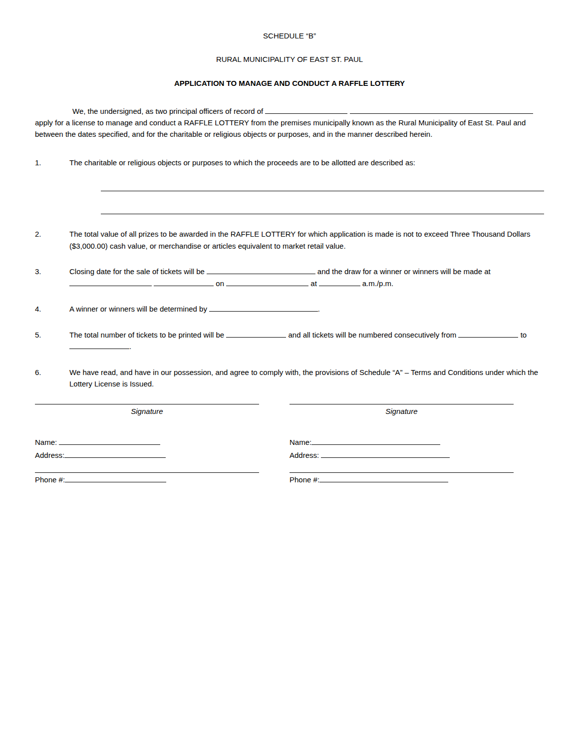SCHEDULE “B”
RURAL MUNICIPALITY OF EAST ST. PAUL
APPLICATION TO MANAGE AND CONDUCT A RAFFLE LOTTERY
We, the undersigned, as two principal officers of record of apply for a license to manage and conduct a RAFFLE LOTTERY from the premises municipally known as the Rural Municipality of East St. Paul and between the dates specified, and for the charitable or religious objects or purposes, and in the manner described herein.
1. The charitable or religious objects or purposes to which the proceeds are to be allotted are described as:
2. The total value of all prizes to be awarded in the RAFFLE LOTTERY for which application is made is not to exceed Three Thousand Dollars ($3,000.00) cash value, or merchandise or articles equivalent to market retail value.
3. Closing date for the sale of tickets will be and the draw for a winner or winners will be made at on at a.m./p.m.
4. A winner or winners will be determined by .
5. The total number of tickets to be printed will be and all tickets will be numbered consecutively from to .
6. We have read, and have in our possession, and agree to comply with, the provisions of Schedule “A” – Terms and Conditions under which the Lottery License is Issued.
| Signature | Signature |
| Name: Address: Phone #: | Name: Address: Phone #: |